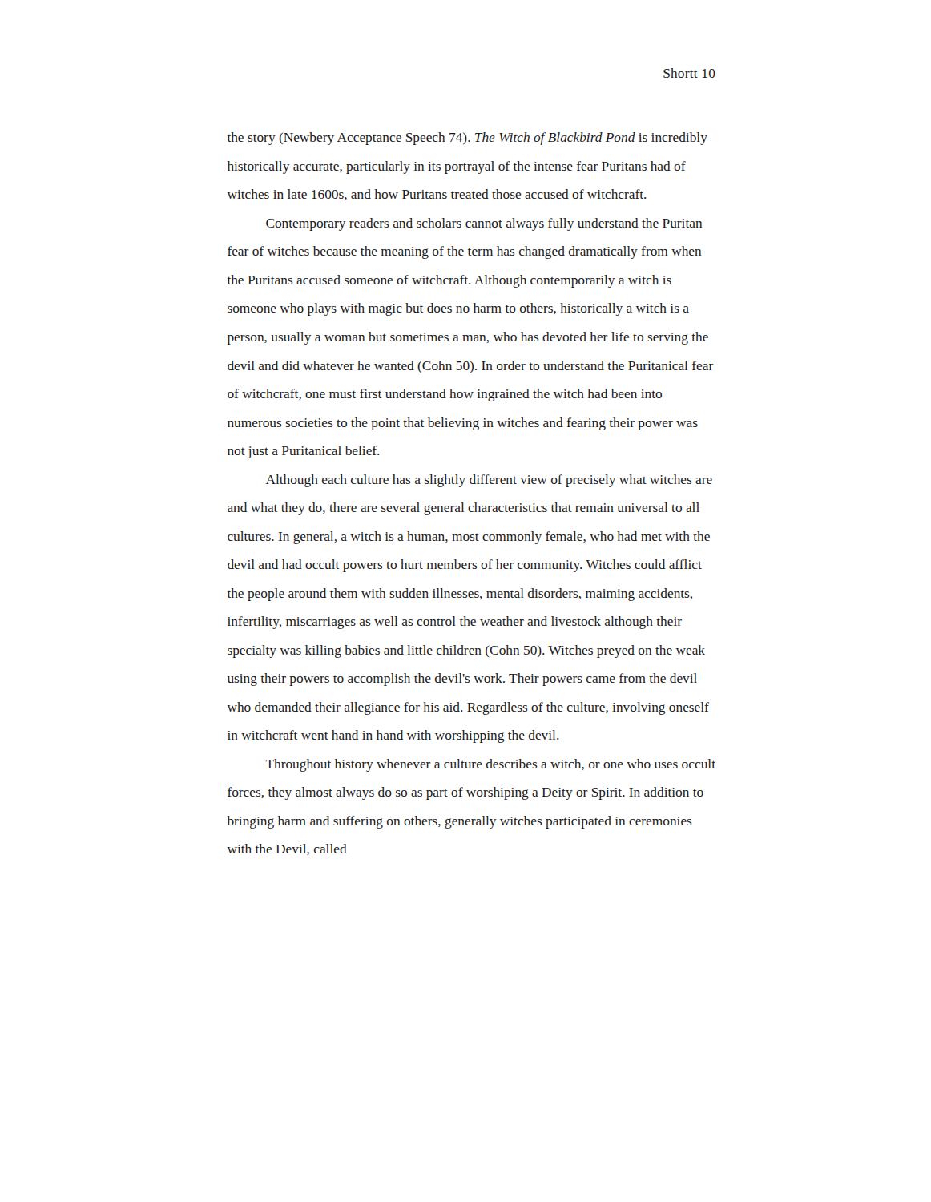Shortt 10
the story (Newbery Acceptance Speech 74). The Witch of Blackbird Pond is incredibly historically accurate, particularly in its portrayal of the intense fear Puritans had of witches in late 1600s, and how Puritans treated those accused of witchcraft.
Contemporary readers and scholars cannot always fully understand the Puritan fear of witches because the meaning of the term has changed dramatically from when the Puritans accused someone of witchcraft. Although contemporarily a witch is someone who plays with magic but does no harm to others, historically a witch is a person, usually a woman but sometimes a man, who has devoted her life to serving the devil and did whatever he wanted (Cohn 50). In order to understand the Puritanical fear of witchcraft, one must first understand how ingrained the witch had been into numerous societies to the point that believing in witches and fearing their power was not just a Puritanical belief.
Although each culture has a slightly different view of precisely what witches are and what they do, there are several general characteristics that remain universal to all cultures. In general, a witch is a human, most commonly female, who had met with the devil and had occult powers to hurt members of her community. Witches could afflict the people around them with sudden illnesses, mental disorders, maiming accidents, infertility, miscarriages as well as control the weather and livestock although their specialty was killing babies and little children (Cohn 50). Witches preyed on the weak using their powers to accomplish the devil's work. Their powers came from the devil who demanded their allegiance for his aid. Regardless of the culture, involving oneself in witchcraft went hand in hand with worshipping the devil.
Throughout history whenever a culture describes a witch, or one who uses occult forces, they almost always do so as part of worshiping a Deity or Spirit. In addition to bringing harm and suffering on others, generally witches participated in ceremonies with the Devil, called